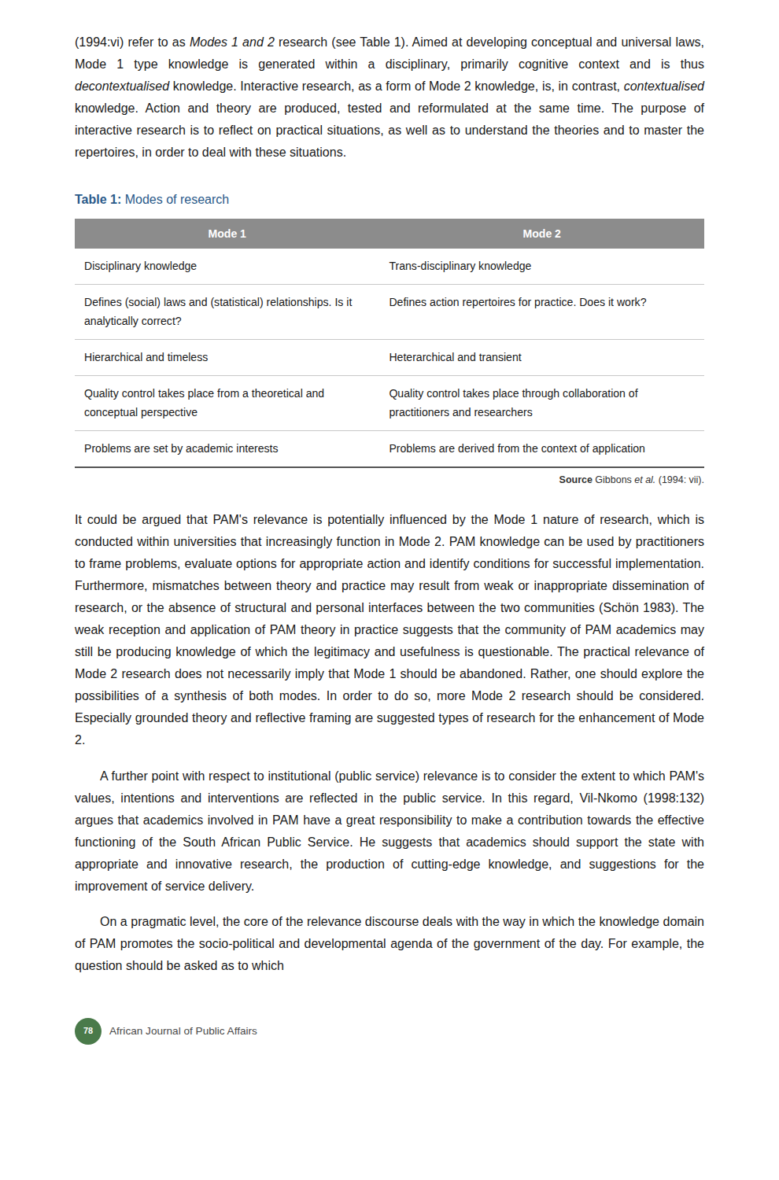(1994:vi) refer to as Modes 1 and 2 research (see Table 1). Aimed at developing conceptual and universal laws, Mode 1 type knowledge is generated within a disciplinary, primarily cognitive context and is thus decontextualised knowledge. Interactive research, as a form of Mode 2 knowledge, is, in contrast, contextualised knowledge. Action and theory are produced, tested and reformulated at the same time. The purpose of interactive research is to reflect on practical situations, as well as to understand the theories and to master the repertoires, in order to deal with these situations.
Table 1: Modes of research
| Mode 1 | Mode 2 |
| --- | --- |
| Disciplinary knowledge | Trans-disciplinary knowledge |
| Defines (social) laws and (statistical) relationships. Is it analytically correct? | Defines action repertoires for practice. Does it work? |
| Hierarchical and timeless | Heterarchical and transient |
| Quality control takes place from a theoretical and conceptual perspective | Quality control takes place through collaboration of practitioners and researchers |
| Problems are set by academic interests | Problems are derived from the context of application |
Source Gibbons et al. (1994: vii).
It could be argued that PAM's relevance is potentially influenced by the Mode 1 nature of research, which is conducted within universities that increasingly function in Mode 2. PAM knowledge can be used by practitioners to frame problems, evaluate options for appropriate action and identify conditions for successful implementation. Furthermore, mismatches between theory and practice may result from weak or inappropriate dissemination of research, or the absence of structural and personal interfaces between the two communities (Schön 1983). The weak reception and application of PAM theory in practice suggests that the community of PAM academics may still be producing knowledge of which the legitimacy and usefulness is questionable. The practical relevance of Mode 2 research does not necessarily imply that Mode 1 should be abandoned. Rather, one should explore the possibilities of a synthesis of both modes. In order to do so, more Mode 2 research should be considered. Especially grounded theory and reflective framing are suggested types of research for the enhancement of Mode 2.
A further point with respect to institutional (public service) relevance is to consider the extent to which PAM's values, intentions and interventions are reflected in the public service. In this regard, Vil-Nkomo (1998:132) argues that academics involved in PAM have a great responsibility to make a contribution towards the effective functioning of the South African Public Service. He suggests that academics should support the state with appropriate and innovative research, the production of cutting-edge knowledge, and suggestions for the improvement of service delivery.
On a pragmatic level, the core of the relevance discourse deals with the way in which the knowledge domain of PAM promotes the socio-political and developmental agenda of the government of the day. For example, the question should be asked as to which
78 African Journal of Public Affairs